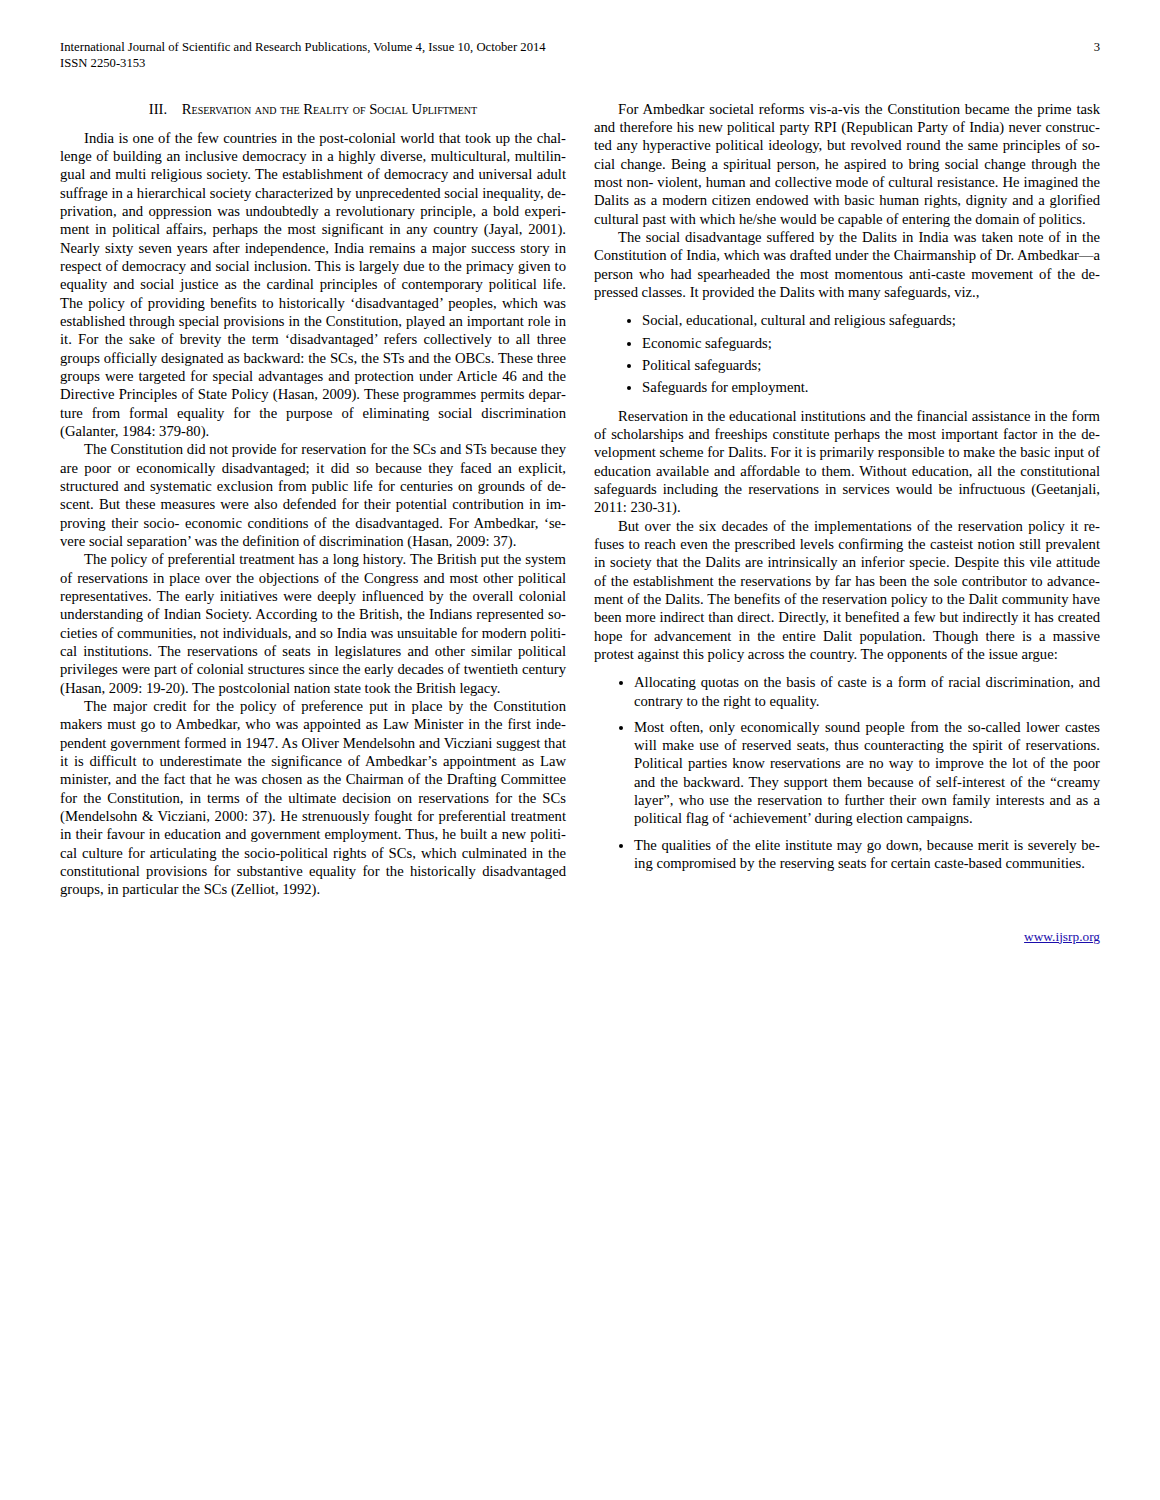3 International Journal of Scientific and Research Publications, Volume 4, Issue 10, October 2014 ISSN 2250-3153
III. Reservation and the Reality of Social Upliftment
India is one of the few countries in the post-colonial world that took up the challenge of building an inclusive democracy in a highly diverse, multicultural, multilingual and multi religious society. The establishment of democracy and universal adult suffrage in a hierarchical society characterized by unprecedented social inequality, deprivation, and oppression was undoubtedly a revolutionary principle, a bold experiment in political affairs, perhaps the most significant in any country (Jayal, 2001). Nearly sixty seven years after independence, India remains a major success story in respect of democracy and social inclusion. This is largely due to the primacy given to equality and social justice as the cardinal principles of contemporary political life. The policy of providing benefits to historically ‘disadvantaged’ peoples, which was established through special provisions in the Constitution, played an important role in it. For the sake of brevity the term ‘disadvantaged’ refers collectively to all three groups officially designated as backward: the SCs, the STs and the OBCs. These three groups were targeted for special advantages and protection under Article 46 and the Directive Principles of State Policy (Hasan, 2009). These programmes permits departure from formal equality for the purpose of eliminating social discrimination (Galanter, 1984: 379-80).
The Constitution did not provide for reservation for the SCs and STs because they are poor or economically disadvantaged; it did so because they faced an explicit, structured and systematic exclusion from public life for centuries on grounds of descent. But these measures were also defended for their potential contribution in improving their socio- economic conditions of the disadvantaged. For Ambedkar, ‘severe social separation’ was the definition of discrimination (Hasan, 2009: 37).
The policy of preferential treatment has a long history. The British put the system of reservations in place over the objections of the Congress and most other political representatives. The early initiatives were deeply influenced by the overall colonial understanding of Indian Society. According to the British, the Indians represented societies of communities, not individuals, and so India was unsuitable for modern political institutions. The reservations of seats in legislatures and other similar political privileges were part of colonial structures since the early decades of twentieth century (Hasan, 2009: 19-20). The postcolonial nation state took the British legacy.
The major credit for the policy of preference put in place by the Constitution makers must go to Ambedkar, who was appointed as Law Minister in the first independent government formed in 1947. As Oliver Mendelsohn and Vicziani suggest that it is difficult to underestimate the significance of Ambedkar’s appointment as Law minister, and the fact that he was chosen as the Chairman of the Drafting Committee for the Constitution, in terms of the ultimate decision on reservations for the SCs (Mendelsohn & Vicziani, 2000: 37). He strenuously fought for preferential treatment in their favour in education and government employment. Thus, he built a new political culture for articulating the socio-political rights of SCs, which culminated in the constitutional provisions for substantive equality for the historically disadvantaged groups, in particular the SCs (Zelliot, 1992).
For Ambedkar societal reforms vis-a-vis the Constitution became the prime task and therefore his new political party RPI (Republican Party of India) never constructed any hyperactive political ideology, but revolved round the same principles of social change. Being a spiritual person, he aspired to bring social change through the most non- violent, human and collective mode of cultural resistance. He imagined the Dalits as a modern citizen endowed with basic human rights, dignity and a glorified cultural past with which he/she would be capable of entering the domain of politics.
The social disadvantage suffered by the Dalits in India was taken note of in the Constitution of India, which was drafted under the Chairmanship of Dr. Ambedkar—a person who had spearheaded the most momentous anti-caste movement of the depressed classes. It provided the Dalits with many safeguards, viz.,
Social, educational, cultural and religious safeguards;
Economic safeguards;
Political safeguards;
Safeguards for employment.
Reservation in the educational institutions and the financial assistance in the form of scholarships and freeships constitute perhaps the most important factor in the development scheme for Dalits. For it is primarily responsible to make the basic input of education available and affordable to them. Without education, all the constitutional safeguards including the reservations in services would be infructuous (Geetanjali, 2011: 230-31).
But over the six decades of the implementations of the reservation policy it refuses to reach even the prescribed levels confirming the casteist notion still prevalent in society that the Dalits are intrinsically an inferior specie. Despite this vile attitude of the establishment the reservations by far has been the sole contributor to advancement of the Dalits. The benefits of the reservation policy to the Dalit community have been more indirect than direct. Directly, it benefited a few but indirectly it has created hope for advancement in the entire Dalit population. Though there is a massive protest against this policy across the country. The opponents of the issue argue:
Allocating quotas on the basis of caste is a form of racial discrimination, and contrary to the right to equality.
Most often, only economically sound people from the so-called lower castes will make use of reserved seats, thus counteracting the spirit of reservations. Political parties know reservations are no way to improve the lot of the poor and the backward. They support them because of self-interest of the “creamy layer”, who use the reservation to further their own family interests and as a political flag of ‘achievement’ during election campaigns.
The qualities of the elite institute may go down, because merit is severely being compromised by the reserving seats for certain caste-based communities.
www.ijsrp.org